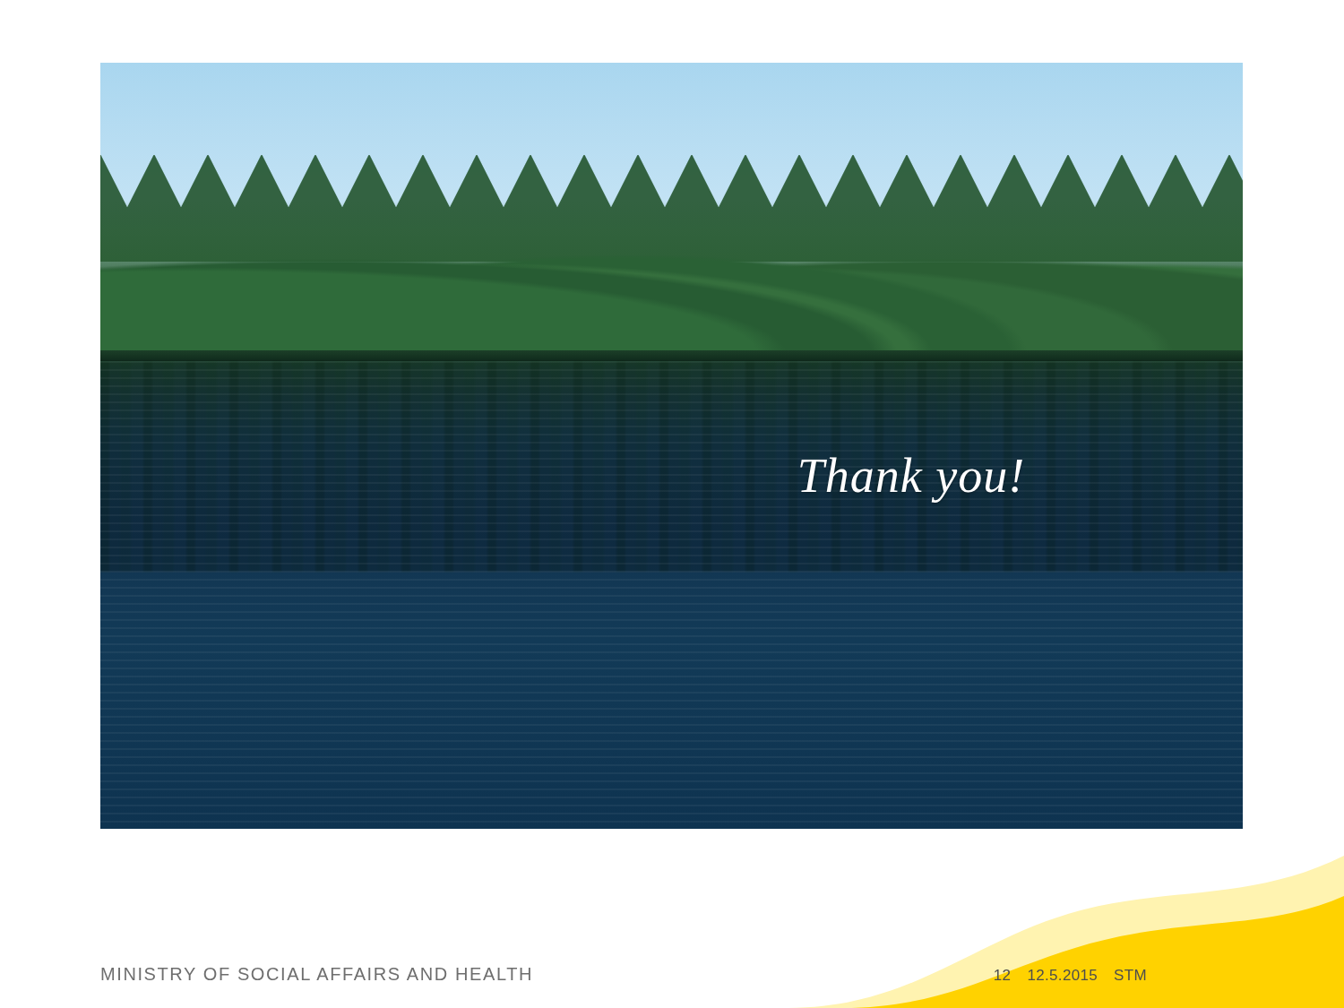Thank you!
Ministry of Social Affairs and Health
12 12.5.2015 STM